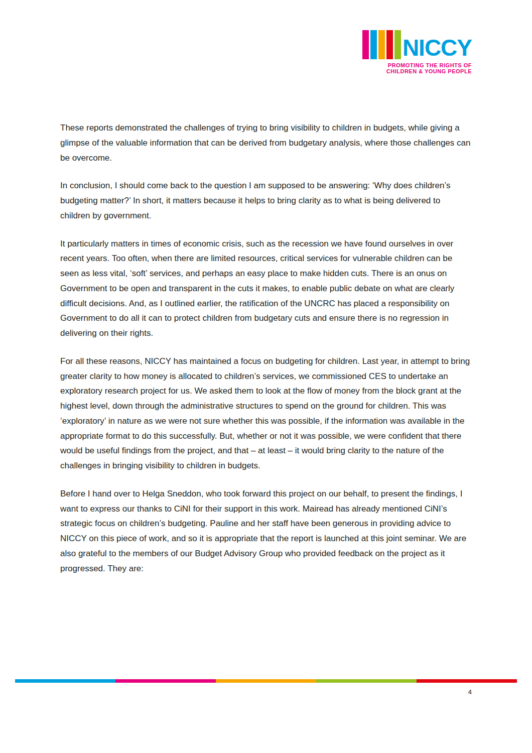NICCY
PROMOTING THE RIGHTS OF CHILDREN & YOUNG PEOPLE
These reports demonstrated the challenges of trying to bring visibility to children in budgets, while giving a glimpse of the valuable information that can be derived from budgetary analysis, where those challenges can be overcome.
In conclusion, I should come back to the question I am supposed to be answering: ‘Why does children’s budgeting matter?’ In short, it matters because it helps to bring clarity as to what is being delivered to children by government.
It particularly matters in times of economic crisis, such as the recession we have found ourselves in over recent years. Too often, when there are limited resources, critical services for vulnerable children can be seen as less vital, ‘soft’ services, and perhaps an easy place to make hidden cuts. There is an onus on Government to be open and transparent in the cuts it makes, to enable public debate on what are clearly difficult decisions. And, as I outlined earlier, the ratification of the UNCRC has placed a responsibility on Government to do all it can to protect children from budgetary cuts and ensure there is no regression in delivering on their rights.
For all these reasons, NICCY has maintained a focus on budgeting for children. Last year, in attempt to bring greater clarity to how money is allocated to children’s services, we commissioned CES to undertake an exploratory research project for us. We asked them to look at the flow of money from the block grant at the highest level, down through the administrative structures to spend on the ground for children. This was ‘exploratory’ in nature as we were not sure whether this was possible, if the information was available in the appropriate format to do this successfully. But, whether or not it was possible, we were confident that there would be useful findings from the project, and that – at least – it would bring clarity to the nature of the challenges in bringing visibility to children in budgets.
Before I hand over to Helga Sneddon, who took forward this project on our behalf, to present the findings, I want to express our thanks to CiNI for their support in this work. Mairead has already mentioned CiNI’s strategic focus on children’s budgeting. Pauline and her staff have been generous in providing advice to NICCY on this piece of work, and so it is appropriate that the report is launched at this joint seminar. We are also grateful to the members of our Budget Advisory Group who provided feedback on the project as it progressed. They are:
4